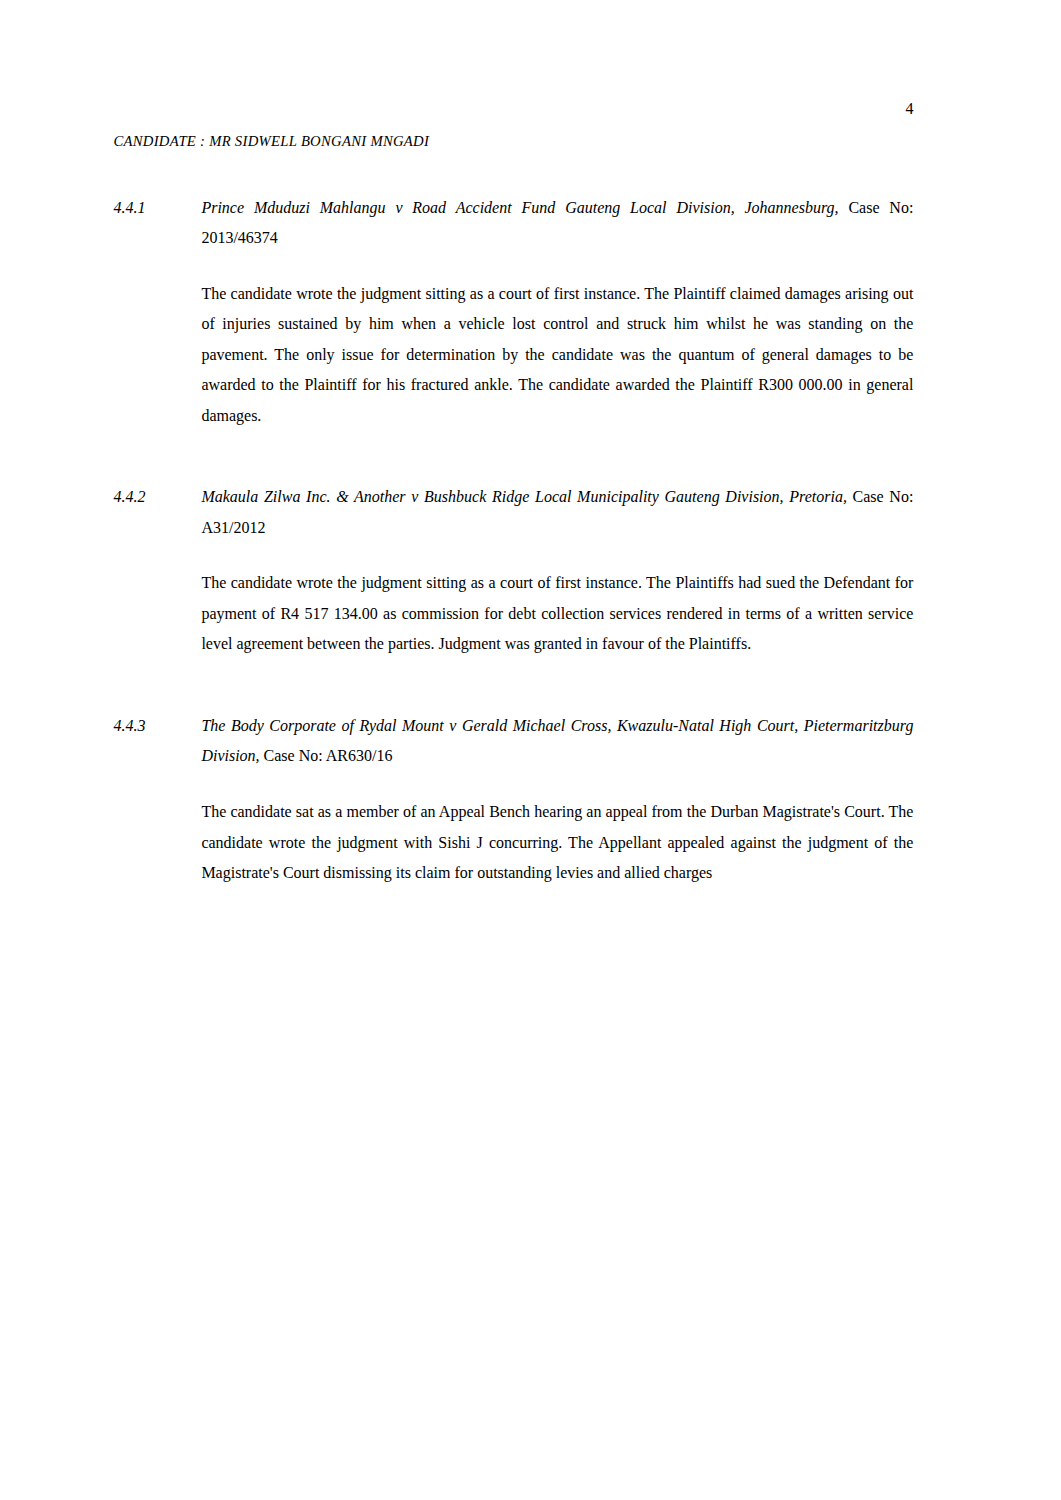4
CANDIDATE : MR SIDWELL BONGANI MNGADI
4.4.1
Prince Mduduzi Mahlangu v Road Accident Fund Gauteng Local Division, Johannesburg, Case No: 2013/46374
The candidate wrote the judgment sitting as a court of first instance. The Plaintiff claimed damages arising out of injuries sustained by him when a vehicle lost control and struck him whilst he was standing on the pavement. The only issue for determination by the candidate was the quantum of general damages to be awarded to the Plaintiff for his fractured ankle. The candidate awarded the Plaintiff R300 000.00 in general damages.
4.4.2
Makaula Zilwa Inc. & Another v Bushbuck Ridge Local Municipality Gauteng Division, Pretoria, Case No: A31/2012
The candidate wrote the judgment sitting as a court of first instance. The Plaintiffs had sued the Defendant for payment of R4 517 134.00 as commission for debt collection services rendered in terms of a written service level agreement between the parties. Judgment was granted in favour of the Plaintiffs.
4.4.3
The Body Corporate of Rydal Mount v Gerald Michael Cross, Kwazulu-Natal High Court, Pietermaritzburg Division, Case No: AR630/16
The candidate sat as a member of an Appeal Bench hearing an appeal from the Durban Magistrate's Court. The candidate wrote the judgment with Sishi J concurring. The Appellant appealed against the judgment of the Magistrate's Court dismissing its claim for outstanding levies and allied charges